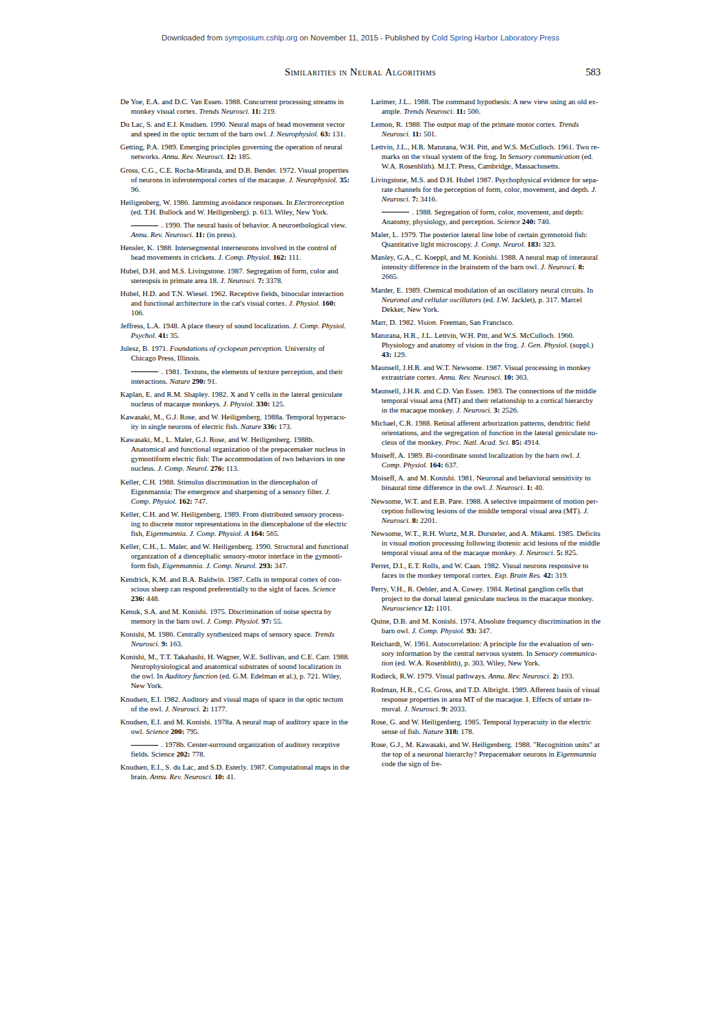Downloaded from symposium.cshlp.org on November 11, 2015 - Published by Cold Spring Harbor Laboratory Press
Similarities in Neural Algorithms 583
De Yoe, E.A. and D.C. Van Essen. 1988. Concurrent processing streams in monkey visual cortex. Trends Neurosci. 11: 219.
Du Lac, S. and E.I. Knudsen. 1990. Neural maps of head movement vector and speed in the optic tectum of the barn owl. J. Neurophysiol. 63: 131.
Getting, P.A. 1989. Emerging principles governing the operation of neural networks. Annu. Rev. Neurosci. 12: 185.
Gross, C.G., C.E. Rocha-Miranda, and D.B. Bender. 1972. Visual properties of neurons in inferotemporal cortex of the macaque. J. Neurophysiol. 35: 96.
Heiligenberg, W. 1986. Jamming avoidance responses. In Electroreception (ed. T.H. Bullock and W. Heiligenberg). p. 613. Wiley, New York.
. 1990. The neural basis of behavior. A neuroethological view. Annu. Rev. Neurosci. 11: (in press).
Hensler, K. 1988. Intersegmental interneurons involved in the control of head movements in crickets. J. Comp. Physiol. 162: 111.
Hubel, D.H. and M.S. Livingstone. 1987. Segregation of form, color and stereopsis in primate area 18. J. Neurosci. 7: 3378.
Hubel, H.D. and T.N. Wiesel. 1962. Receptive fields, binocular interaction and functional architecture in the cat's visual cortex. J. Physiol. 160: 106.
Jeffress, L.A. 1948. A place theory of sound localization. J. Comp. Physiol. Psychol. 41: 35.
Julesz, B. 1971. Foundations of cyclopean perception. University of Chicago Press, Illinois.
. 1981. Textons, the elements of texture perception, and their interactions. Nature 290: 91.
Kaplan, E. and R.M. Shapley. 1982. X and Y cells in the lateral geniculate nucleus of macaque monkeys. J. Physiol. 330: 125.
Kawasaki, M., G.J. Rose, and W. Heiligenberg. 1988a. Temporal hyperacuity in single neurons of electric fish. Nature 336: 173.
Kawasaki, M., L. Maler, G.J. Rose, and W. Heiligenberg. 1988b. Anatomical and functional organization of the prepacemaker nucleus in gymnotiform electric fish: The accommodation of two behaviors in one nucleus. J. Comp. Neurol. 276: 113.
Keller, C.H. 1988. Stimulus discrimination in the diencephalon of Eigenmannia: The emergence and sharpening of a sensory filter. J. Comp. Physiol. 162: 747.
Keller, C.H. and W. Heiligenberg. 1989. From distributed sensory processing to discrete motor representations in the diencephalone of the electric fish, Eigenmannia. J. Comp. Physiol. A 164: 565.
Keller, C.H., L. Maler, and W. Heiligenberg. 1990. Structural and functional organization of a diencephalic sensory-motor interface in the gymnotiform fish, Eigenmannia. J. Comp. Neurol. 293: 347.
Kendrick, K.M. and B.A. Baldwin. 1987. Cells in temporal cortex of conscious sheep can respond preferentially to the sight of faces. Science 236: 448.
Kenuk, S.A. and M. Konishi. 1975. Discrimination of noise spectra by memory in the barn owl. J. Comp. Physiol. 97: 55.
Konishi, M. 1986. Centrally synthesized maps of sensory space. Trends Neurosci. 9: 163.
Konishi, M., T.T. Takahashi, H. Wagner, W.E. Sullivan, and C.E. Carr. 1988. Neurophysiological and anatomical substrates of sound localization in the owl. In Auditory function (ed. G.M. Edelman et al.), p. 721. Wiley, New York.
Knudsen, E.I. 1982. Auditory and visual maps of space in the optic tectum of the owl. J. Neurosci. 2: 1177.
Knudsen, E.I. and M. Konishi. 1978a. A neural map of auditory space in the owl. Science 200: 795.
. 1978b. Center-surround organization of auditory receptive fields. Science 202: 778.
Knudsen, E.I., S. du Lac, and S.D. Esterly. 1987. Computational maps in the brain. Annu. Rev. Neurosci. 10: 41.
Larimer, J.L.. 1988. The command hypothesis: A new view using an old example. Trends Neurosci. 11: 506.
Lemon, R. 1988. The output map of the primate motor cortex. Trends Neurosci. 11: 501.
Lettvin, J.L., H.R. Maturana, W.H. Pitt, and W.S. McCulloch. 1961. Two remarks on the visual system of the frog. In Sensory communication (ed. W.A. Rosenblith). M.I.T. Press, Cambridge, Massachusetts.
Livingstone, M.S. and D.H. Hubel 1987. Psychophysical evidence for separate channels for the perception of form, color, movement, and depth. J. Neurosci. 7: 3416.
. 1988. Segregation of form, color, movement, and depth: Anatomy, physiology, and perception. Science 240: 740.
Maler, L. 1979. The posterior lateral line lobe of certain gymnotoid fish: Quantitative light microscopy. J. Comp. Neurol. 183: 323.
Manley, G.A., C. Koeppl, and M. Konishi. 1988. A neural map of interaural intensity difference in the brainstem of the barn owl. J. Neurosci. 8: 2665.
Marder, E. 1989. Chemical modulation of an oscillatory neural circuits. In Neuronal and cellular oscillators (ed. J.W. Jacklet), p. 317. Marcel Dekker, New York.
Marr, D. 1982. Vision. Freeman, San Francisco.
Maturana, H.R., J.L. Lettvin, W.H. Pitt, and W.S. McCulloch. 1960. Physiology and anatomy of vision in the frog. J. Gen. Physiol. (suppl.) 43: 129.
Maunsell, J.H.R. and W.T. Newsome. 1987. Visual processing in monkey extrastriate cortex. Annu. Rev. Neurosci. 10: 363.
Maunsell, J.H.R. and C.D. Van Essen. 1983. The connections of the middle temporal visual area (MT) and their relationship to a cortical hierarchy in the macaque monkey. J. Neurosci. 3: 2526.
Michael, C.R. 1988. Retinal afferent arborization patterns, dendritic field orientations, and the segregation of function in the lateral geniculate nucleus of the monkey. Proc. Natl. Acad. Sci. 85: 4914.
Moiseff, A. 1989. Bi-coordinate sound localization by the barn owl. J. Comp. Physiol. 164: 637.
Moiseff, A. and M. Konishi. 1981. Neuronal and behavioral sensitivity to binaural time difference in the owl. J. Neurosci. 1: 40.
Newsome, W.T. and E.B. Pare. 1988. A selective impairment of motion perception following lesions of the middle temporal visual area (MT). J. Neurosci. 8: 2201.
Newsome, W.T., R.H. Wurtz, M.R. Dursteler, and A. Mikami. 1985. Deficits in visual motion processing following ibotenic acid lesions of the middle temporal visual area of the macaque monkey. J. Neurosci. 5: 825.
Perret, D.I., E.T. Rolls, and W. Caan. 1982. Visual neurons responsive to faces in the monkey temporal cortex. Exp. Brain Res. 42: 319.
Perry, V.H., R. Oehler, and A. Cowey. 1984. Retinal ganglion cells that project to the dorsal lateral geniculate nucleus in the macaque monkey. Neuroscience 12: 1101.
Quine, D.B. and M. Konishi. 1974. Absolute frequency discrimination in the barn owl. J. Comp. Physiol. 93: 347.
Reichardt, W. 1961. Autocorrelation: A principle for the evaluation of sensory information by the central nervous system. In Sensory communication (ed. W.A. Rosenblith), p. 303. Wiley, New York.
Rodieck, R.W. 1979. Visual pathways. Annu. Rev. Neurosci. 2: 193.
Rodman, H.R., C.G. Gross, and T.D. Albright. 1989. Afferent basis of visual response properties in area MT of the macaque. I. Effects of striate removal. J. Neurosci. 9: 2033.
Rose, G. and W. Heiligenberg. 1985. Temporal hyperacuity in the electric sense of fish. Nature 318: 178.
Rose, G.J., M. Kawasaki, and W. Heiligenberg. 1988. "Recognition units" at the top of a neuronal hierarchy? Prepacemaker neurons in Eigenmannia code the sign of fre-